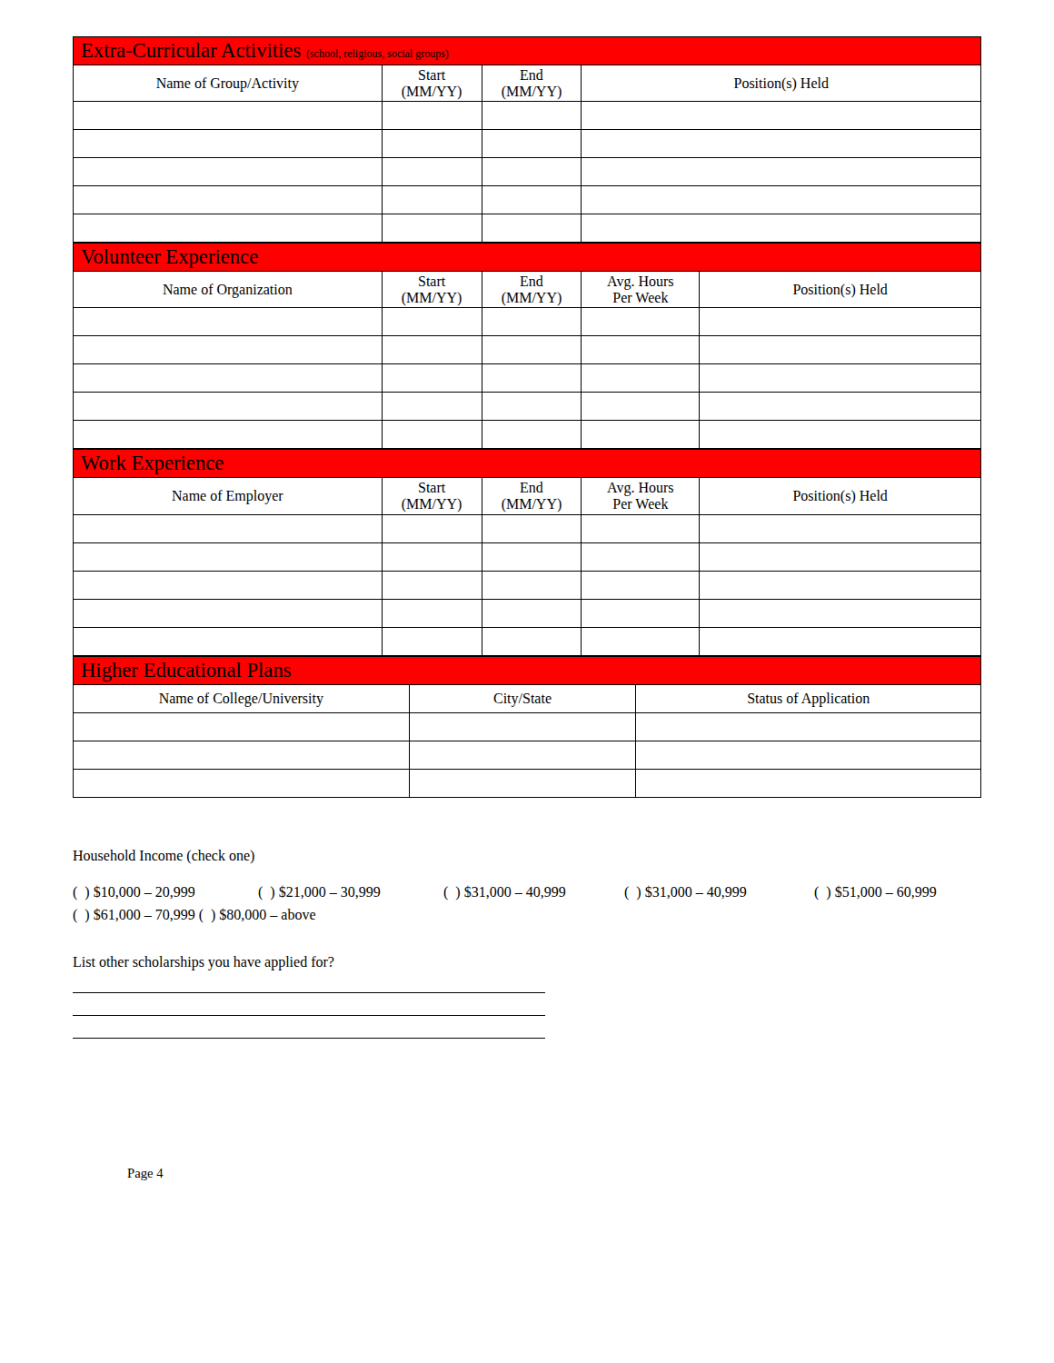Extra-Curricular Activities (school, religious, social groups)
| Name of Group/Activity | Start (MM/YY) | End (MM/YY) | Position(s) Held |
| --- | --- | --- | --- |
Volunteer Experience
| Name of Organization | Start (MM/YY) | End (MM/YY) | Avg. Hours Per Week | Position(s) Held |
| --- | --- | --- | --- | --- |
Work Experience
| Name of Employer | Start (MM/YY) | End (MM/YY) | Avg. Hours Per Week | Position(s) Held |
| --- | --- | --- | --- | --- |
Higher Educational Plans
| Name of College/University | City/State | Status of Application |
| --- | --- | --- |
Household Income (check one)
( ) $10,000 – 20,999 ( ) $21,000 – 30,999 ( ) $31,000 – 40,999 ( ) $31,000 – 40,999 ( ) $51,000 – 60,999
( ) $61,000 – 70,999 ( ) $80,000 – above
List other scholarships you have applied for?
Page 4